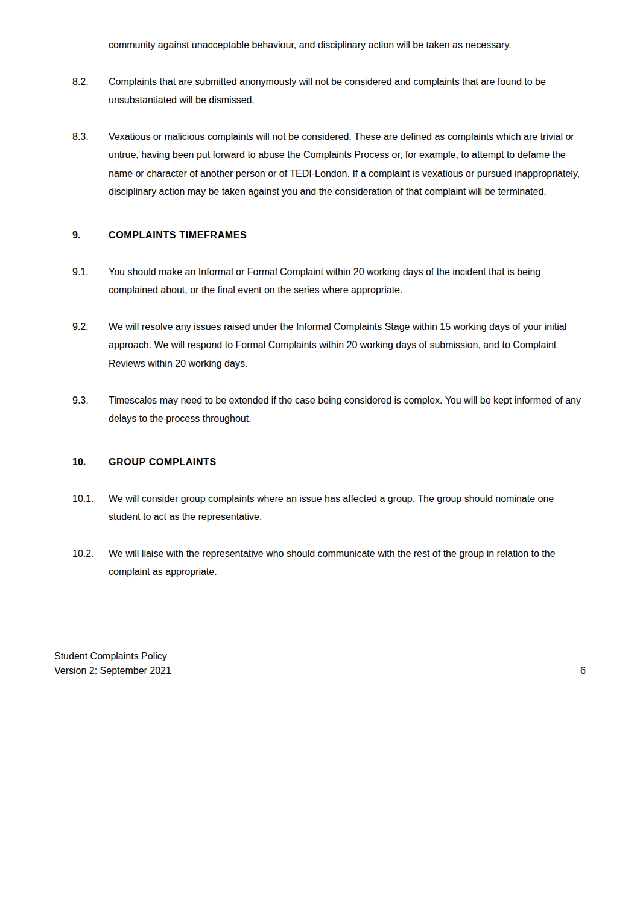community against unacceptable behaviour, and disciplinary action will be taken as necessary.
8.2.
Complaints that are submitted anonymously will not be considered and complaints that are found to be unsubstantiated will be dismissed.
8.3.
Vexatious or malicious complaints will not be considered. These are defined as complaints which are trivial or untrue, having been put forward to abuse the Complaints Process or, for example, to attempt to defame the name or character of another person or of TEDI-London. If a complaint is vexatious or pursued inappropriately, disciplinary action may be taken against you and the consideration of that complaint will be terminated.
9. COMPLAINTS TIMEFRAMES
9.1.
You should make an Informal or Formal Complaint within 20 working days of the incident that is being complained about, or the final event on the series where appropriate.
9.2.
We will resolve any issues raised under the Informal Complaints Stage within 15 working days of your initial approach. We will respond to Formal Complaints within 20 working days of submission, and to Complaint Reviews within 20 working days.
9.3.
Timescales may need to be extended if the case being considered is complex. You will be kept informed of any delays to the process throughout.
10. GROUP COMPLAINTS
10.1.
We will consider group complaints where an issue has affected a group. The group should nominate one student to act as the representative.
10.2.
We will liaise with the representative who should communicate with the rest of the group in relation to the complaint as appropriate.
Student Complaints Policy
Version 2: September 2021
6